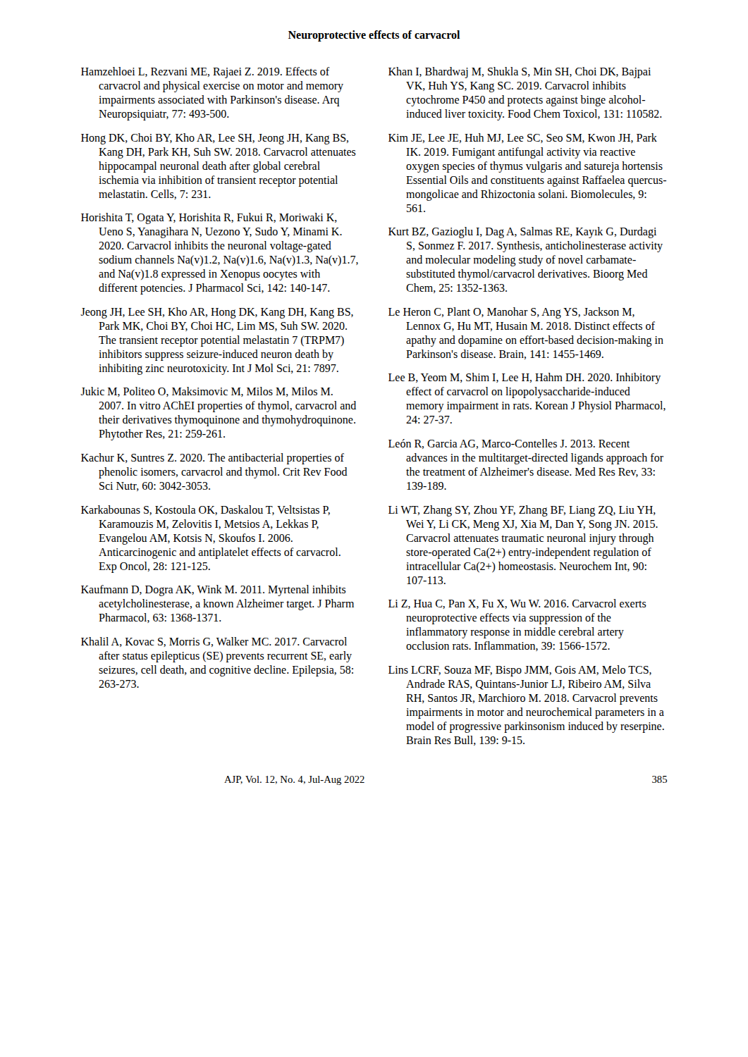Neuroprotective effects of carvacrol
Hamzehloei L, Rezvani ME, Rajaei Z. 2019. Effects of carvacrol and physical exercise on motor and memory impairments associated with Parkinson's disease. Arq Neuropsiquiatr, 77: 493-500.
Hong DK, Choi BY, Kho AR, Lee SH, Jeong JH, Kang BS, Kang DH, Park KH, Suh SW. 2018. Carvacrol attenuates hippocampal neuronal death after global cerebral ischemia via inhibition of transient receptor potential melastatin. Cells, 7: 231.
Horishita T, Ogata Y, Horishita R, Fukui R, Moriwaki K, Ueno S, Yanagihara N, Uezono Y, Sudo Y, Minami K. 2020. Carvacrol inhibits the neuronal voltage-gated sodium channels Na(v)1.2, Na(v)1.6, Na(v)1.3, Na(v)1.7, and Na(v)1.8 expressed in Xenopus oocytes with different potencies. J Pharmacol Sci, 142: 140-147.
Jeong JH, Lee SH, Kho AR, Hong DK, Kang DH, Kang BS, Park MK, Choi BY, Choi HC, Lim MS, Suh SW. 2020. The transient receptor potential melastatin 7 (TRPM7) inhibitors suppress seizure-induced neuron death by inhibiting zinc neurotoxicity. Int J Mol Sci, 21: 7897.
Jukic M, Politeo O, Maksimovic M, Milos M, Milos M. 2007. In vitro AChEI properties of thymol, carvacrol and their derivatives thymoquinone and thymohydroquinone. Phytother Res, 21: 259-261.
Kachur K, Suntres Z. 2020. The antibacterial properties of phenolic isomers, carvacrol and thymol. Crit Rev Food Sci Nutr, 60: 3042-3053.
Karkabounas S, Kostoula OK, Daskalou T, Veltsistas P, Karamouzis M, Zelovitis I, Metsios A, Lekkas P, Evangelou AM, Kotsis N, Skoufos I. 2006. Anticarcinogenic and antiplatelet effects of carvacrol. Exp Oncol, 28: 121-125.
Kaufmann D, Dogra AK, Wink M. 2011. Myrtenal inhibits acetylcholinesterase, a known Alzheimer target. J Pharm Pharmacol, 63: 1368-1371.
Khalil A, Kovac S, Morris G, Walker MC. 2017. Carvacrol after status epilepticus (SE) prevents recurrent SE, early seizures, cell death, and cognitive decline. Epilepsia, 58: 263-273.
Khan I, Bhardwaj M, Shukla S, Min SH, Choi DK, Bajpai VK, Huh YS, Kang SC. 2019. Carvacrol inhibits cytochrome P450 and protects against binge alcohol-induced liver toxicity. Food Chem Toxicol, 131: 110582.
Kim JE, Lee JE, Huh MJ, Lee SC, Seo SM, Kwon JH, Park IK. 2019. Fumigant antifungal activity via reactive oxygen species of thymus vulgaris and satureja hortensis Essential Oils and constituents against Raffaelea quercus-mongolicae and Rhizoctonia solani. Biomolecules, 9: 561.
Kurt BZ, Gazioglu I, Dag A, Salmas RE, Kayık G, Durdagi S, Sonmez F. 2017. Synthesis, anticholinesterase activity and molecular modeling study of novel carbamate-substituted thymol/carvacrol derivatives. Bioorg Med Chem, 25: 1352-1363.
Le Heron C, Plant O, Manohar S, Ang YS, Jackson M, Lennox G, Hu MT, Husain M. 2018. Distinct effects of apathy and dopamine on effort-based decision-making in Parkinson's disease. Brain, 141: 1455-1469.
Lee B, Yeom M, Shim I, Lee H, Hahm DH. 2020. Inhibitory effect of carvacrol on lipopolysaccharide-induced memory impairment in rats. Korean J Physiol Pharmacol, 24: 27-37.
León R, Garcia AG, Marco-Contelles J. 2013. Recent advances in the multitarget-directed ligands approach for the treatment of Alzheimer's disease. Med Res Rev, 33: 139-189.
Li WT, Zhang SY, Zhou YF, Zhang BF, Liang ZQ, Liu YH, Wei Y, Li CK, Meng XJ, Xia M, Dan Y, Song JN. 2015. Carvacrol attenuates traumatic neuronal injury through store-operated Ca(2+) entry-independent regulation of intracellular Ca(2+) homeostasis. Neurochem Int, 90: 107-113.
Li Z, Hua C, Pan X, Fu X, Wu W. 2016. Carvacrol exerts neuroprotective effects via suppression of the inflammatory response in middle cerebral artery occlusion rats. Inflammation, 39: 1566-1572.
Lins LCRF, Souza MF, Bispo JMM, Gois AM, Melo TCS, Andrade RAS, Quintans-Junior LJ, Ribeiro AM, Silva RH, Santos JR, Marchioro M. 2018. Carvacrol prevents impairments in motor and neurochemical parameters in a model of progressive parkinsonism induced by reserpine. Brain Res Bull, 139: 9-15.
AJP, Vol. 12, No. 4, Jul-Aug 2022 385